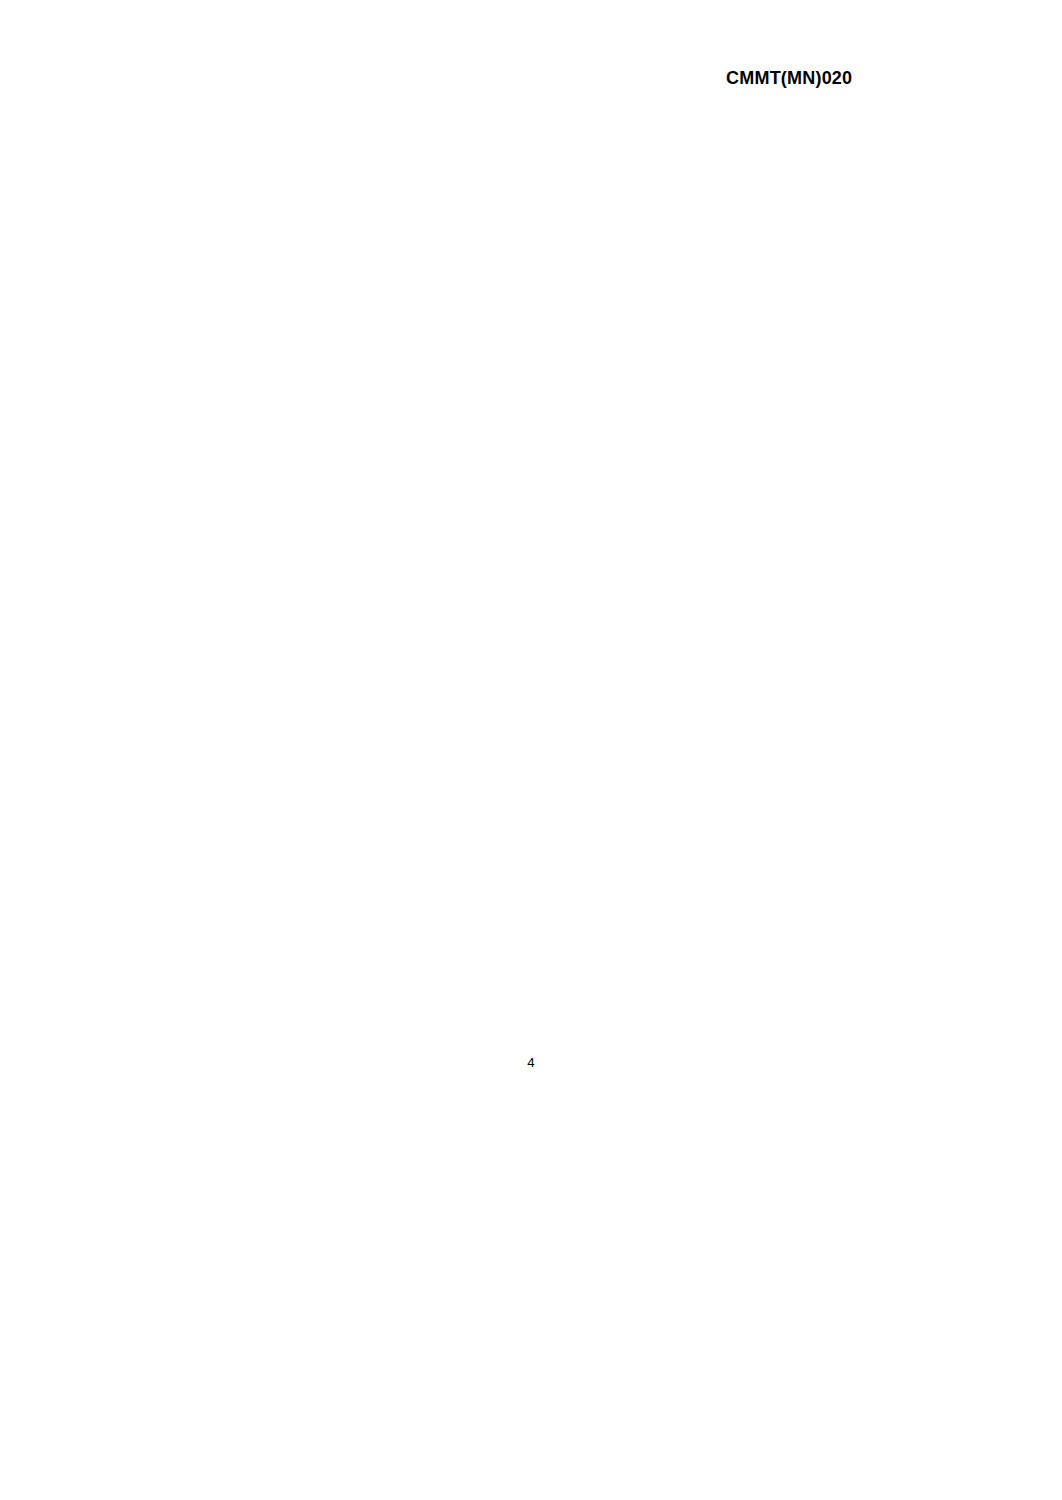CMMT(MN)020
4